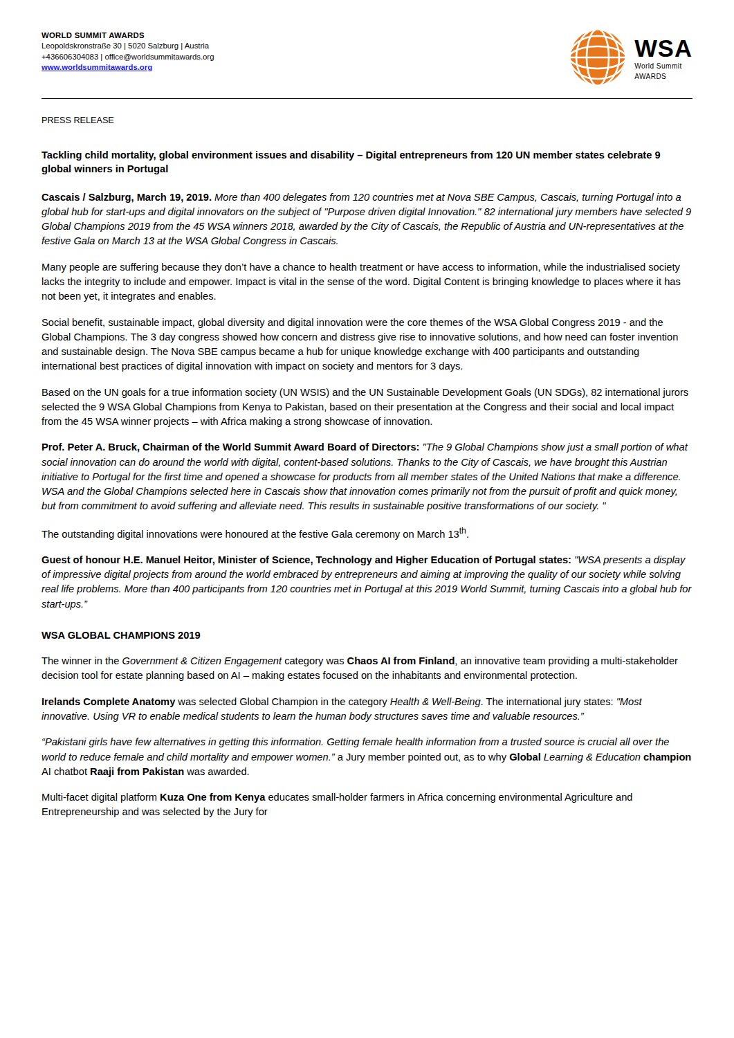WORLD SUMMIT AWARDS
Leopoldskronstraße 30 | 5020 Salzburg | Austria
+436606304083 | office@worldsummitawards.org
www.worldsummitawards.org
WSA
World Summit
AWARDS
PRESS RELEASE
Tackling child mortality, global environment issues and disability – Digital entrepreneurs from 120 UN member states celebrate 9 global winners in Portugal
Cascais / Salzburg, March 19, 2019. More than 400 delegates from 120 countries met at Nova SBE Campus, Cascais, turning Portugal into a global hub for start-ups and digital innovators on the subject of "Purpose driven digital Innovation." 82 international jury members have selected 9 Global Champions 2019 from the 45 WSA winners 2018, awarded by the City of Cascais, the Republic of Austria and UN-representatives at the festive Gala on March 13 at the WSA Global Congress in Cascais.
Many people are suffering because they don’t have a chance to health treatment or have access to information, while the industrialised society lacks the integrity to include and empower. Impact is vital in the sense of the word. Digital Content is bringing knowledge to places where it has not been yet, it integrates and enables.
Social benefit, sustainable impact, global diversity and digital innovation were the core themes of the WSA Global Congress 2019 - and the Global Champions. The 3 day congress showed how concern and distress give rise to innovative solutions, and how need can foster invention and sustainable design. The Nova SBE campus became a hub for unique knowledge exchange with 400 participants and outstanding international best practices of digital innovation with impact on society and mentors for 3 days.
Based on the UN goals for a true information society (UN WSIS) and the UN Sustainable Development Goals (UN SDGs), 82 international jurors selected the 9 WSA Global Champions from Kenya to Pakistan, based on their presentation at the Congress and their social and local impact from the 45 WSA winner projects – with Africa making a strong showcase of innovation.
Prof. Peter A. Bruck, Chairman of the World Summit Award Board of Directors: "The 9 Global Champions show just a small portion of what social innovation can do around the world with digital, content-based solutions. Thanks to the City of Cascais, we have brought this Austrian initiative to Portugal for the first time and opened a showcase for products from all member states of the United Nations that make a difference. WSA and the Global Champions selected here in Cascais show that innovation comes primarily not from the pursuit of profit and quick money, but from commitment to avoid suffering and alleviate need. This results in sustainable positive transformations of our society. "
The outstanding digital innovations were honoured at the festive Gala ceremony on March 13th.
Guest of honour H.E. Manuel Heitor, Minister of Science, Technology and Higher Education of Portugal states: "WSA presents a display of impressive digital projects from around the world embraced by entrepreneurs and aiming at improving the quality of our society while solving real life problems. More than 400 participants from 120 countries met in Portugal at this 2019 World Summit, turning Cascais into a global hub for start-ups.”
WSA GLOBAL CHAMPIONS 2019
The winner in the Government & Citizen Engagement category was Chaos AI from Finland, an innovative team providing a multi-stakeholder decision tool for estate planning based on AI – making estates focused on the inhabitants and environmental protection.
Irelands Complete Anatomy was selected Global Champion in the category Health & Well-Being. The international jury states: "Most innovative. Using VR to enable medical students to learn the human body structures saves time and valuable resources.”
“Pakistani girls have few alternatives in getting this information. Getting female health information from a trusted source is crucial all over the world to reduce female and child mortality and empower women.” a Jury member pointed out, as to why Global Learning & Education champion AI chatbot Raaji from Pakistan was awarded.
Multi-facet digital platform Kuza One from Kenya educates small-holder farmers in Africa concerning environmental Agriculture and Entrepreneurship and was selected by the Jury for